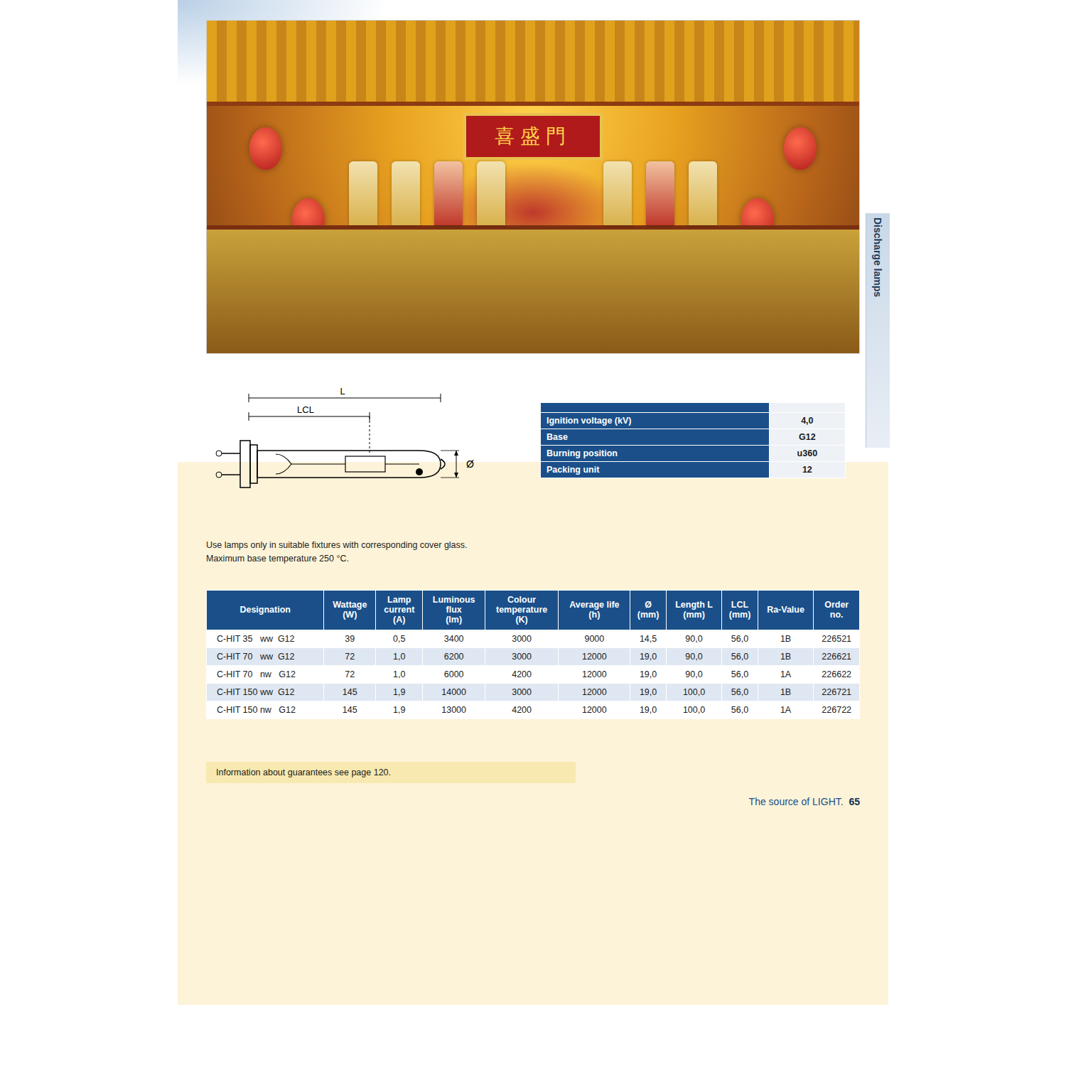Discharge lamps
喜盛門
L LCL Ø
| Ignition voltage (kV) | 4,0 |
| Base | G12 |
| Burning position | u360 |
| Packing unit | 12 |
Use lamps only in suitable fixtures with corresponding cover glass.
Maximum base temperature 250 °C.
| Designation | Wattage (W) | Lamp current (A) | Luminous flux (lm) | Colour temperature (K) | Average life (h) | Ø (mm) | Length L (mm) | LCL (mm) | Ra-Value | Order no. |
| --- | --- | --- | --- | --- | --- | --- | --- | --- | --- | --- |
| C-HIT 35 ww G12 | 39 | 0,5 | 3400 | 3000 | 9000 | 14,5 | 90,0 | 56,0 | 1B | 226521 |
| C-HIT 70 ww G12 | 72 | 1,0 | 6200 | 3000 | 12000 | 19,0 | 90,0 | 56,0 | 1B | 226621 |
| C-HIT 70 nw G12 | 72 | 1,0 | 6000 | 4200 | 12000 | 19,0 | 90,0 | 56,0 | 1A | 226622 |
| C-HIT 150 ww G12 | 145 | 1,9 | 14000 | 3000 | 12000 | 19,0 | 100,0 | 56,0 | 1B | 226721 |
| C-HIT 150 nw G12 | 145 | 1,9 | 13000 | 4200 | 12000 | 19,0 | 100,0 | 56,0 | 1A | 226722 |
Information about guarantees see page 120.
The source of LIGHT. 65